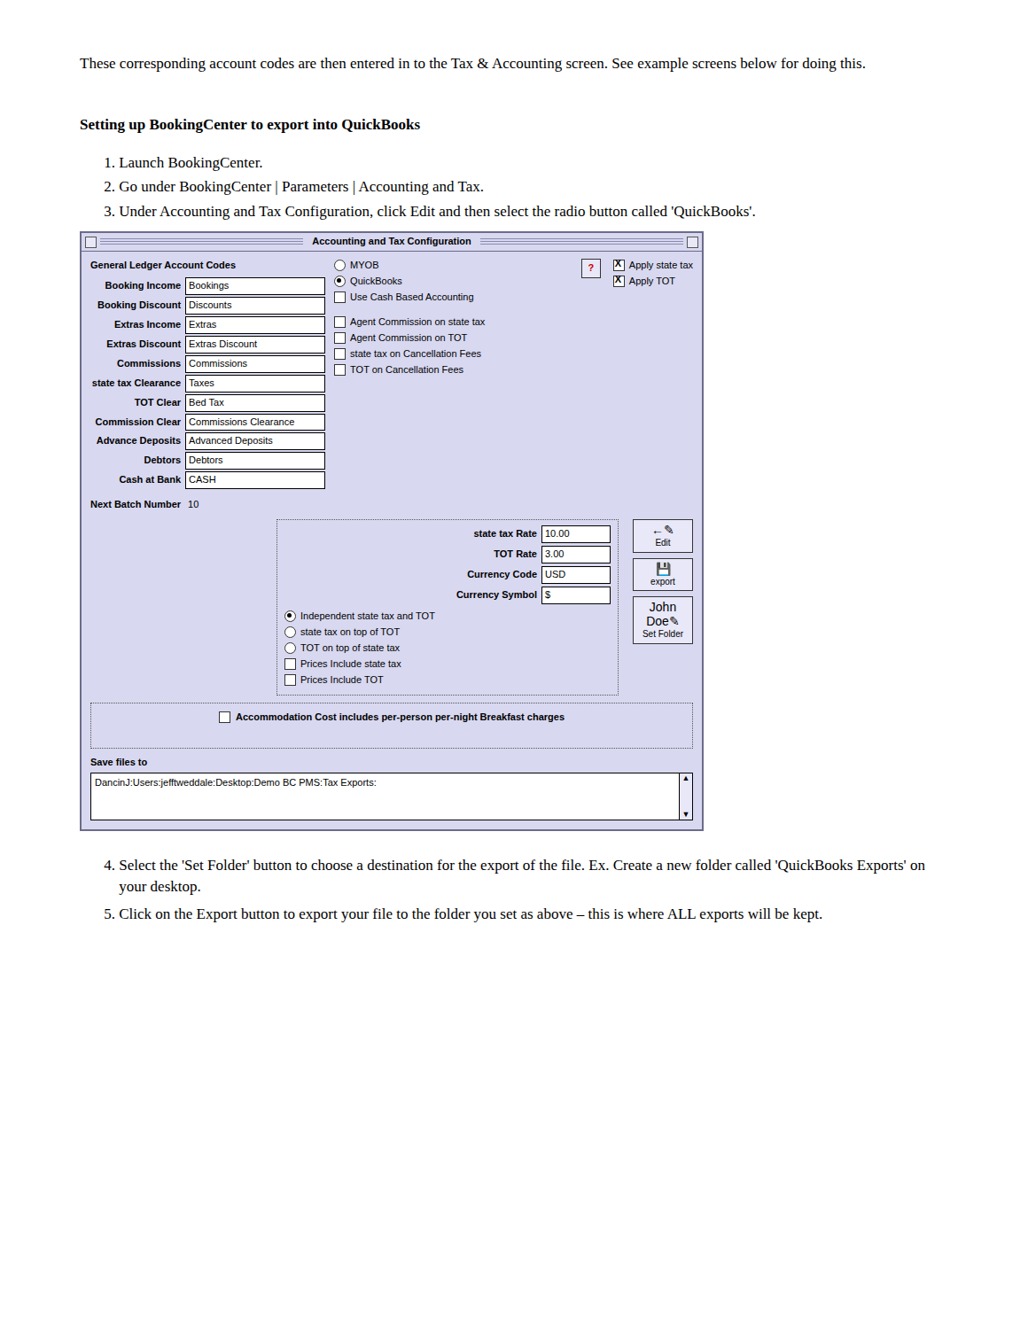These corresponding account codes are then entered in to the Tax & Accounting screen. See example screens below for doing this.
Setting up BookingCenter to export into QuickBooks
Launch BookingCenter.
Go under BookingCenter | Parameters | Accounting and Tax.
Under Accounting and Tax Configuration, click Edit and then select the radio button called 'QuickBooks'.
Accounting and Tax Configuration
General Ledger Account Codes
| Booking Income | Bookings |
| Booking Discount | Discounts |
| Extras Income | Extras |
| Extras Discount | Extras Discount |
| Commissions | Commissions |
| state tax Clearance | Taxes |
| TOT Clear | Bed Tax |
| Commission Clear | Commissions Clearance |
| Advance Deposits | Advanced Deposits |
| Debtors | Debtors |
| Cash at Bank | CASH |
| Next Batch Number | 10 |
?
MYOB
QuickBooks
Use Cash Based Accounting
Agent Commission on state tax
Agent Commission on TOT
state tax on Cancellation Fees
TOT on Cancellation Fees
Apply state tax
Apply TOT
state tax Rate 10.00
TOT Rate 3.00
Currency Code USD
Currency Symbol$
Independent state tax and TOT
state tax on top of TOT
TOT on top of state tax
Prices Include state tax
Prices Include TOT
←✎
Edit
💾
export
John
Doe✎
Set Folder
Accommodation Cost includes per-person per-night Breakfast charges
Save files to
DancinJ:Users:jefftweddale:Desktop:Demo BC PMS:Tax Exports:
▲ ▼
Select the 'Set Folder' button to choose a destination for the export of the file. Ex. Create a new folder called 'QuickBooks Exports' on your desktop.
Click on the Export button to export your file to the folder you set as above – this is where ALL exports will be kept.